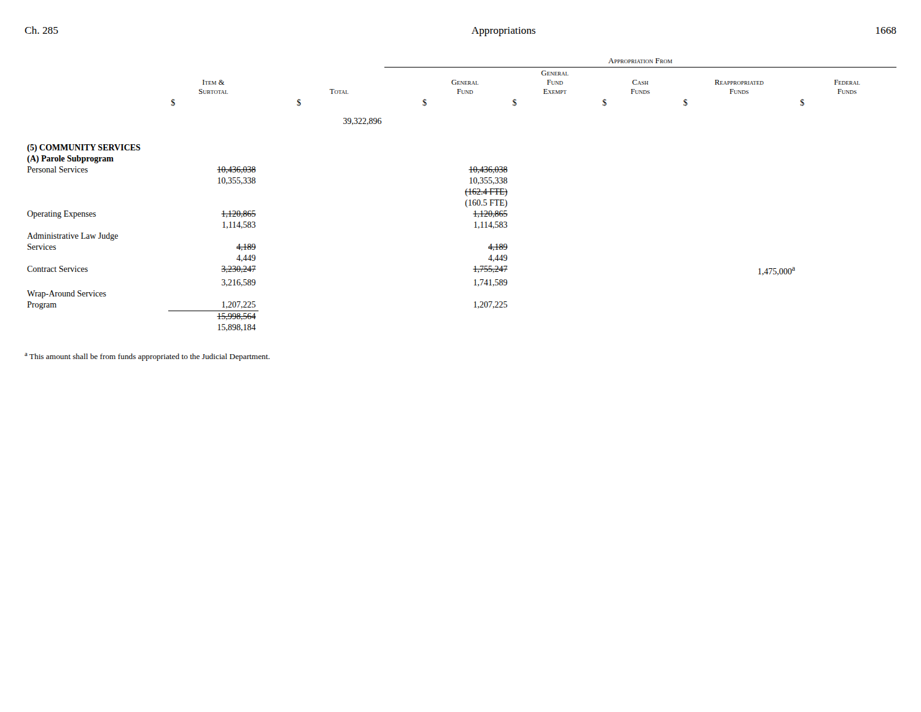Ch. 285 Appropriations 1668
| | Appropriation From |
| | Item & Subtotal | | Total | | General Fund | General Fund Exempt | Cash Funds | Reappropriated Funds | Federal Funds |
| | $ | | $ | | $ | $ | $ | $ | $ |
| | | | 39,322,896 | | | | | | |
| (5) COMMUNITY SERVICES |
| (A) Parole Subprogram |
| Personal Services | 10,436,038 | | | | 10,436,038 | | | | |
| | 10,355,338 | | | | 10,355,338 | | | | |
| | | | | | (162.4 FTE) | | | | |
| | | | | | (160.5 FTE) | | | | |
| Operating Expenses | 1,120,865 | | | | 1,120,865 | | | | |
| | 1,114,583 | | | | 1,114,583 | | | | |
| Administrative Law Judge | | | | | | | | | |
| Services | 4,189 | | | | 4,189 | | | | |
| | 4,449 | | | | 4,449 | | | | |
| Contract Services | 3,230,247 | | | | 1,755,247 | | | 1,475,000 a | |
| | 3,216,589 | | | | 1,741,589 | | | | |
| Wrap-Around Services | | | | | | | | | |
| Program | 1,207,225 | | | | 1,207,225 | | | | |
| | 15,998,564 | | | | | | | | |
| | 15,898,184 | | | | | | | | |
a This amount shall be from funds appropriated to the Judicial Department.